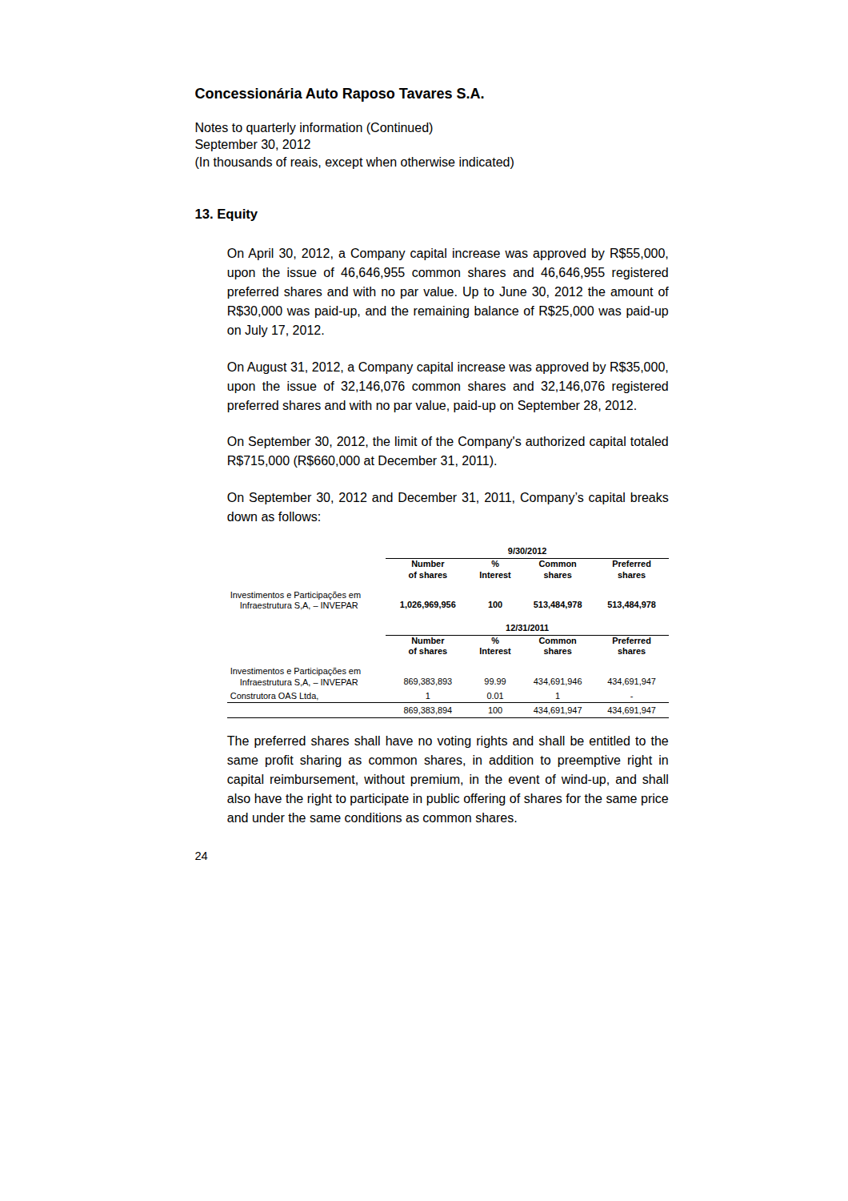Concessionária Auto Raposo Tavares S.A.
Notes to quarterly information (Continued)
September 30, 2012
(In thousands of reais, except when otherwise indicated)
13. Equity
On April 30, 2012, a Company capital increase was approved by R$55,000, upon the issue of 46,646,955 common shares and 46,646,955 registered preferred shares and with no par value. Up to June 30, 2012 the amount of R$30,000 was paid-up, and the remaining balance of R$25,000 was paid-up on July 17, 2012.
On August 31, 2012, a Company capital increase was approved by R$35,000, upon the issue of 32,146,076 common shares and 32,146,076 registered preferred shares and with no par value, paid-up on September 28, 2012.
On September 30, 2012, the limit of the Company's authorized capital totaled R$715,000 (R$660,000 at December 31, 2011).
On September 30, 2012 and December 31, 2011, Company’s capital breaks down as follows:
| | 9/30/2012 |
| | Number of shares | % Interest | Common shares | Preferred shares |
| Investimentos e Participações em Infraestrutura S,A, – INVEPAR | 1,026,969,956 | 100 | 513,484,978 | 513,484,978 |
| | 12/31/2011 |
| | Number of shares | % Interest | Common shares | Preferred shares |
| Investimentos e Participações em Infraestrutura S,A, – INVEPAR | 869,383,893 | 99.99 | 434,691,946 | 434,691,947 |
| Construtora OAS Ltda, | 1 | 0.01 | 1 | - |
| | 869,383,894 | 100 | 434,691,947 | 434,691,947 |
The preferred shares shall have no voting rights and shall be entitled to the same profit sharing as common shares, in addition to preemptive right in capital reimbursement, without premium, in the event of wind-up, and shall also have the right to participate in public offering of shares for the same price and under the same conditions as common shares.
24